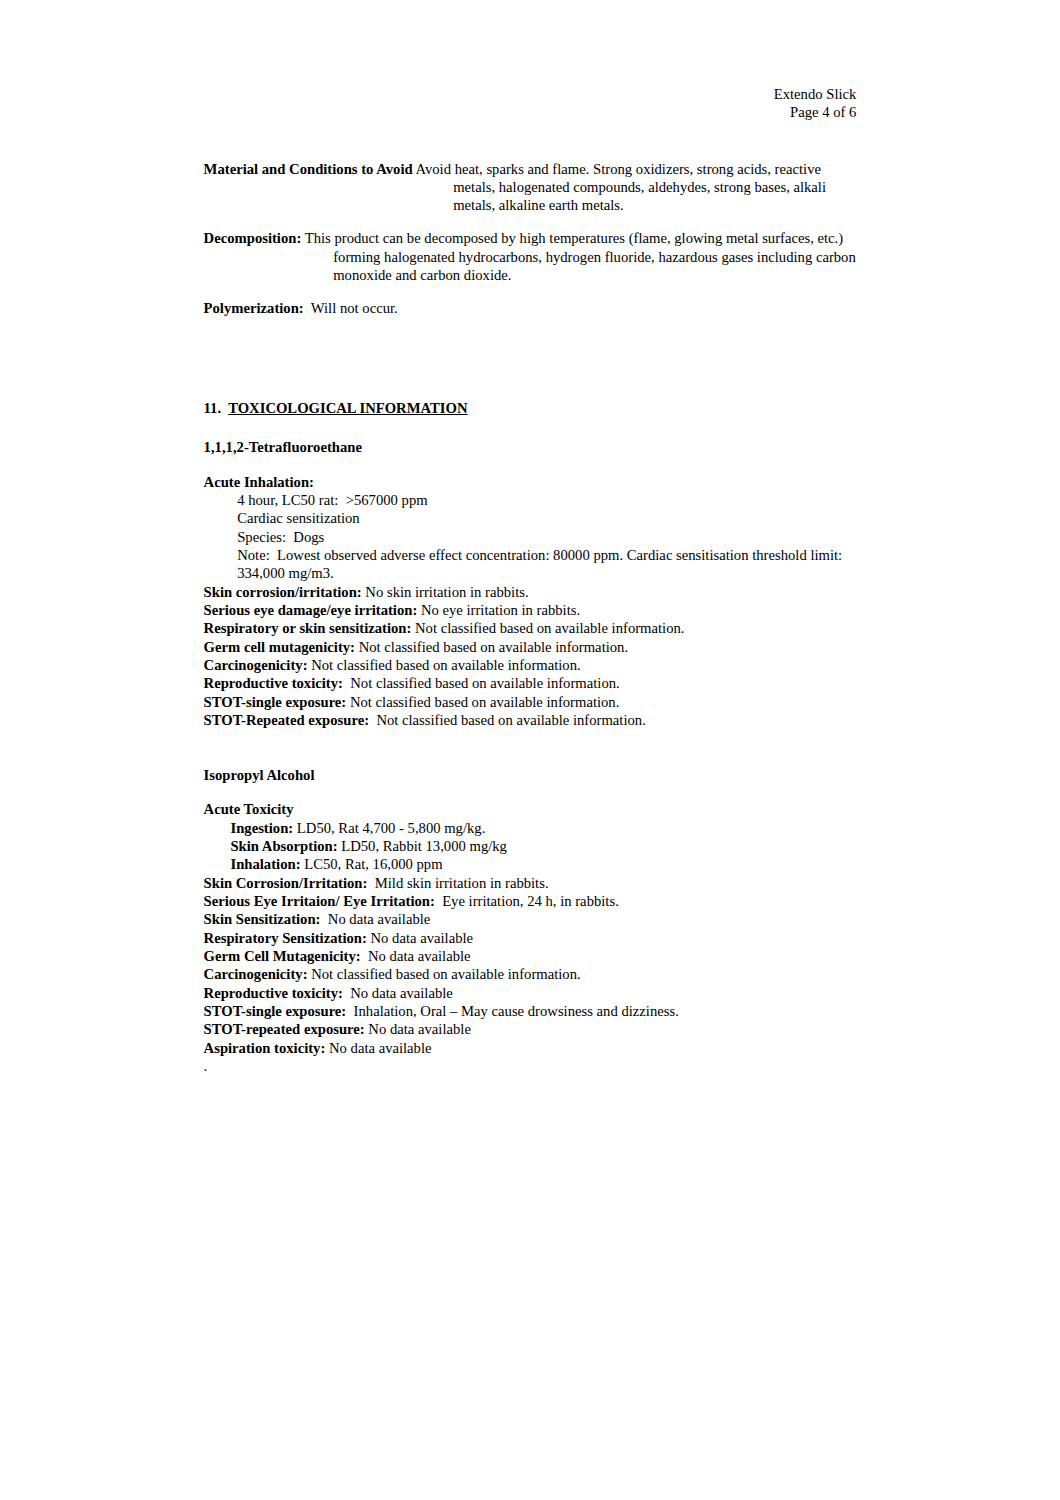Extendo Slick Page 4 of 6
Material and Conditions to Avoid Avoid heat, sparks and flame. Strong oxidizers, strong acids, reactive metals, halogenated compounds, aldehydes, strong bases, alkali metals, alkaline earth metals.
Decomposition: This product can be decomposed by high temperatures (flame, glowing metal surfaces, etc.) forming halogenated hydrocarbons, hydrogen fluoride, hazardous gases including carbon monoxide and carbon dioxide.
Polymerization: Will not occur.
11. TOXICOLOGICAL INFORMATION
1,1,1,2-Tetrafluoroethane
Acute Inhalation:
4 hour, LC50 rat: >567000 ppm
Cardiac sensitization
Species: Dogs
Note: Lowest observed adverse effect concentration: 80000 ppm. Cardiac sensitisation threshold limit: 334,000 mg/m3.
Skin corrosion/irritation: No skin irritation in rabbits.
Serious eye damage/eye irritation: No eye irritation in rabbits.
Respiratory or skin sensitization: Not classified based on available information.
Germ cell mutagenicity: Not classified based on available information.
Carcinogenicity: Not classified based on available information.
Reproductive toxicity: Not classified based on available information.
STOT-single exposure: Not classified based on available information.
STOT-Repeated exposure: Not classified based on available information.
Isopropyl Alcohol
Acute Toxicity
Ingestion: LD50, Rat 4,700 - 5,800 mg/kg.
Skin Absorption: LD50, Rabbit 13,000 mg/kg
Inhalation: LC50, Rat, 16,000 ppm
Skin Corrosion/Irritation: Mild skin irritation in rabbits.
Serious Eye Irritaion/ Eye Irritation: Eye irritation, 24 h, in rabbits.
Skin Sensitization: No data available
Respiratory Sensitization: No data available
Germ Cell Mutagenicity: No data available
Carcinogenicity: Not classified based on available information.
Reproductive toxicity: No data available
STOT-single exposure: Inhalation, Oral – May cause drowsiness and dizziness.
STOT-repeated exposure: No data available
Aspiration toxicity: No data available
.